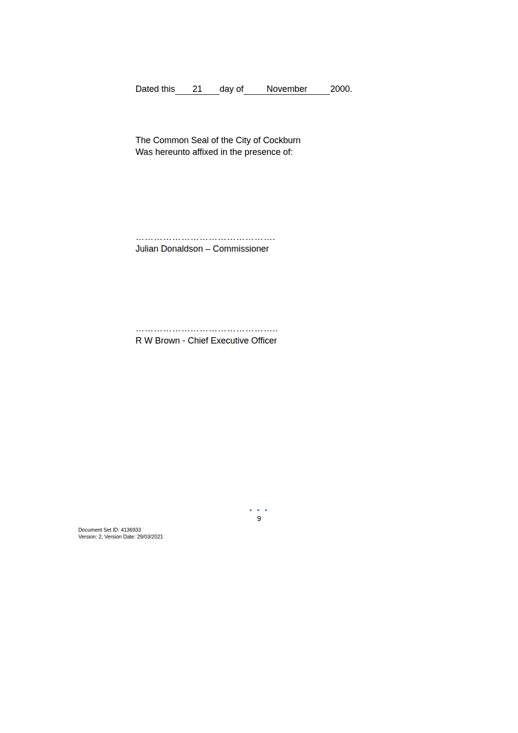Dated this21day ofNovember2000.
The Common Seal of the City of Cockburn
Was hereunto affixed in the presence of:
……………………………………….
Julian Donaldson – Commissioner
………………………………………..
R W Brown - Chief Executive Officer
• • •
9
Document Set ID: 4136933
Version: 2, Version Date: 29/03/2021